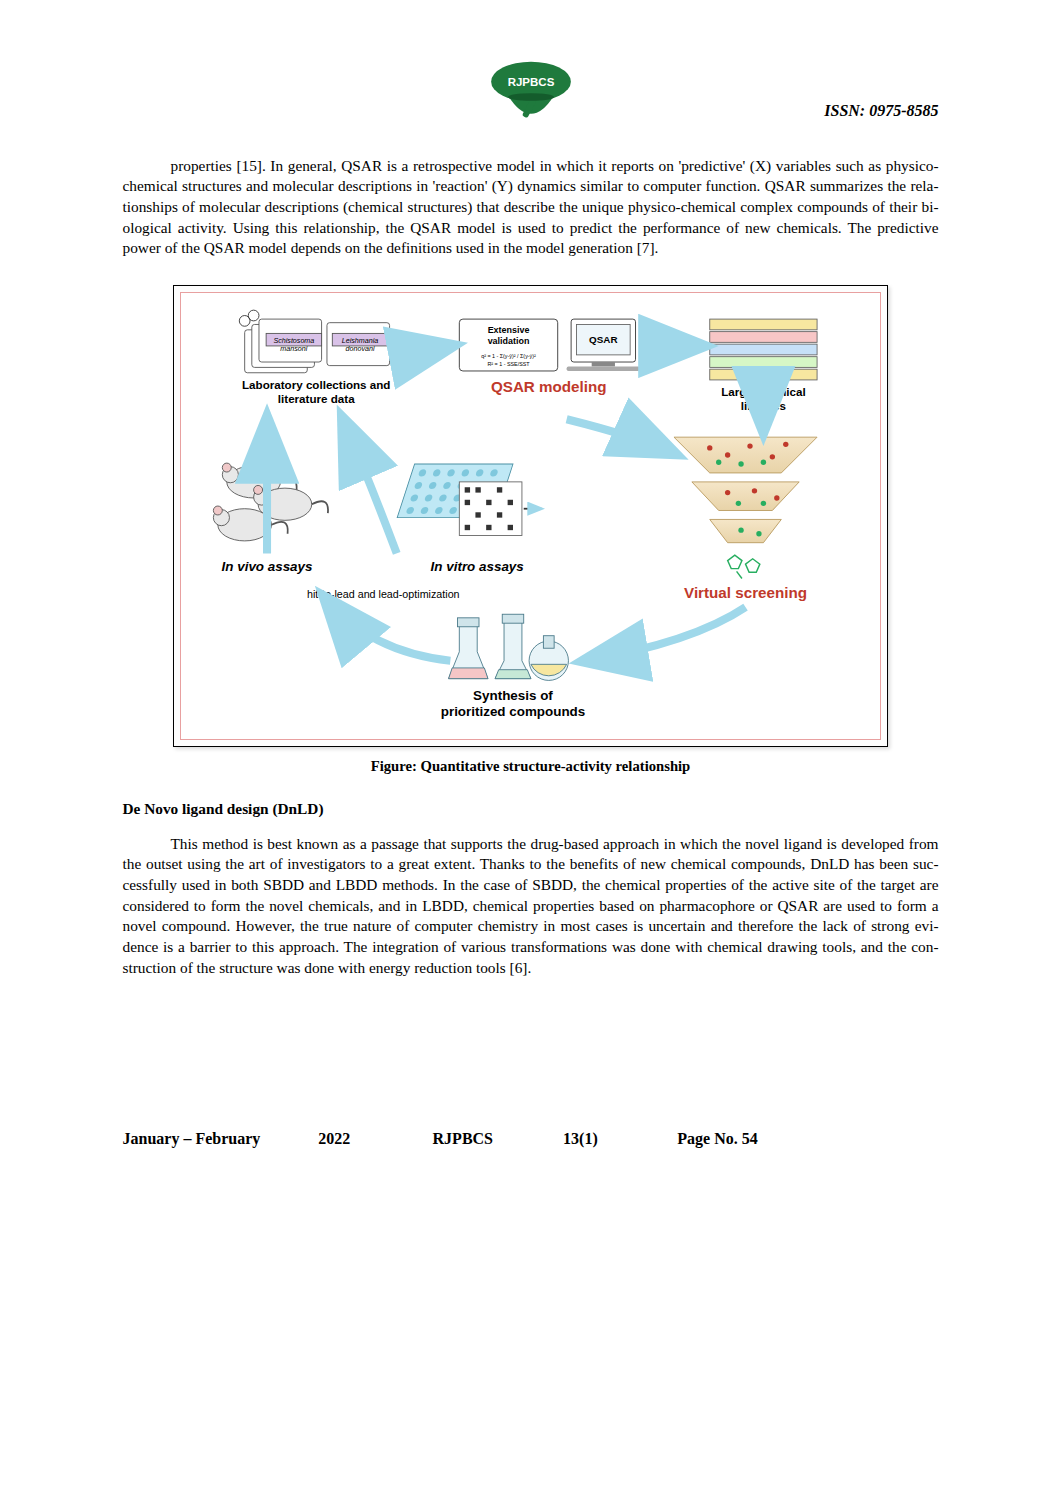RJPBCS
ISSN: 0975-8585
properties [15]. In general, QSAR is a retrospective model in which it reports on 'predictive' (X) variables such as physico-chemical structures and molecular descriptions in 'reaction' (Y) dynamics similar to computer function. QSAR summarizes the relationships of molecular descriptions (chemical structures) that describe the unique physico-chemical complex compounds of their biological activity. Using this relationship, the QSAR model is used to predict the performance of new chemicals. The predictive power of the QSAR model depends on the definitions used in the model generation [7].
Schistosoma mansoni Leishmania donovani Laboratory collections and literature data Extensive validation q² = 1 - Σ(y-ŷ)² / Σ(y-ȳ)² R² = 1 - SSE/SST QSAR QSAR modeling Large chemical libraries In vivo assays In vitro assays Virtual screening hit-to-lead and lead-optimization Synthesis of prioritized compounds
Figure: Quantitative structure-activity relationship
De Novo ligand design (DnLD)
This method is best known as a passage that supports the drug-based approach in which the novel ligand is developed from the outset using the art of investigators to a great extent. Thanks to the benefits of new chemical compounds, DnLD has been successfully used in both SBDD and LBDD methods. In the case of SBDD, the chemical properties of the active site of the target are considered to form the novel chemicals, and in LBDD, chemical properties based on pharmacophore or QSAR are used to form a novel compound. However, the true nature of computer chemistry in most cases is uncertain and therefore the lack of strong evidence is a barrier to this approach. The integration of various transformations was done with chemical drawing tools, and the construction of the structure was done with energy reduction tools [6].
January – February 2022 RJPBCS 13(1) Page No. 54